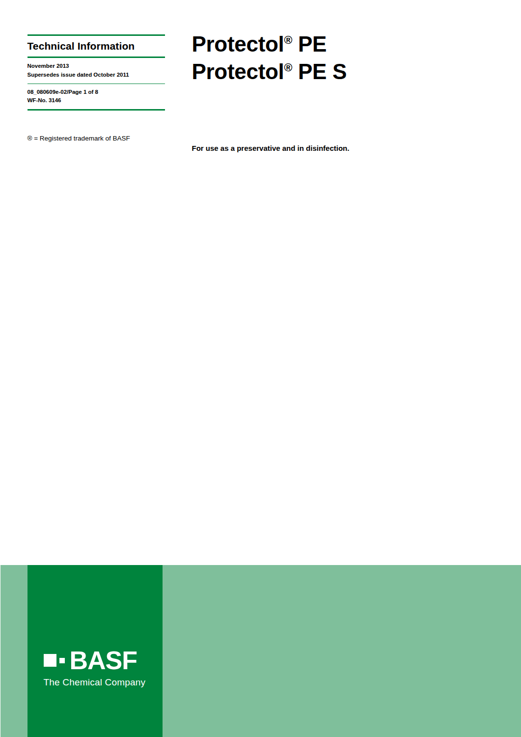Technical Information
November 2013
Supersedes issue dated October 2011
08_080609e-02/Page 1 of 8
WF-No. 3146
® = Registered trademark of BASF
Protectol® PE
Protectol® PE S
For use as a preservative and in disinfection.
BASF
The Chemical Company